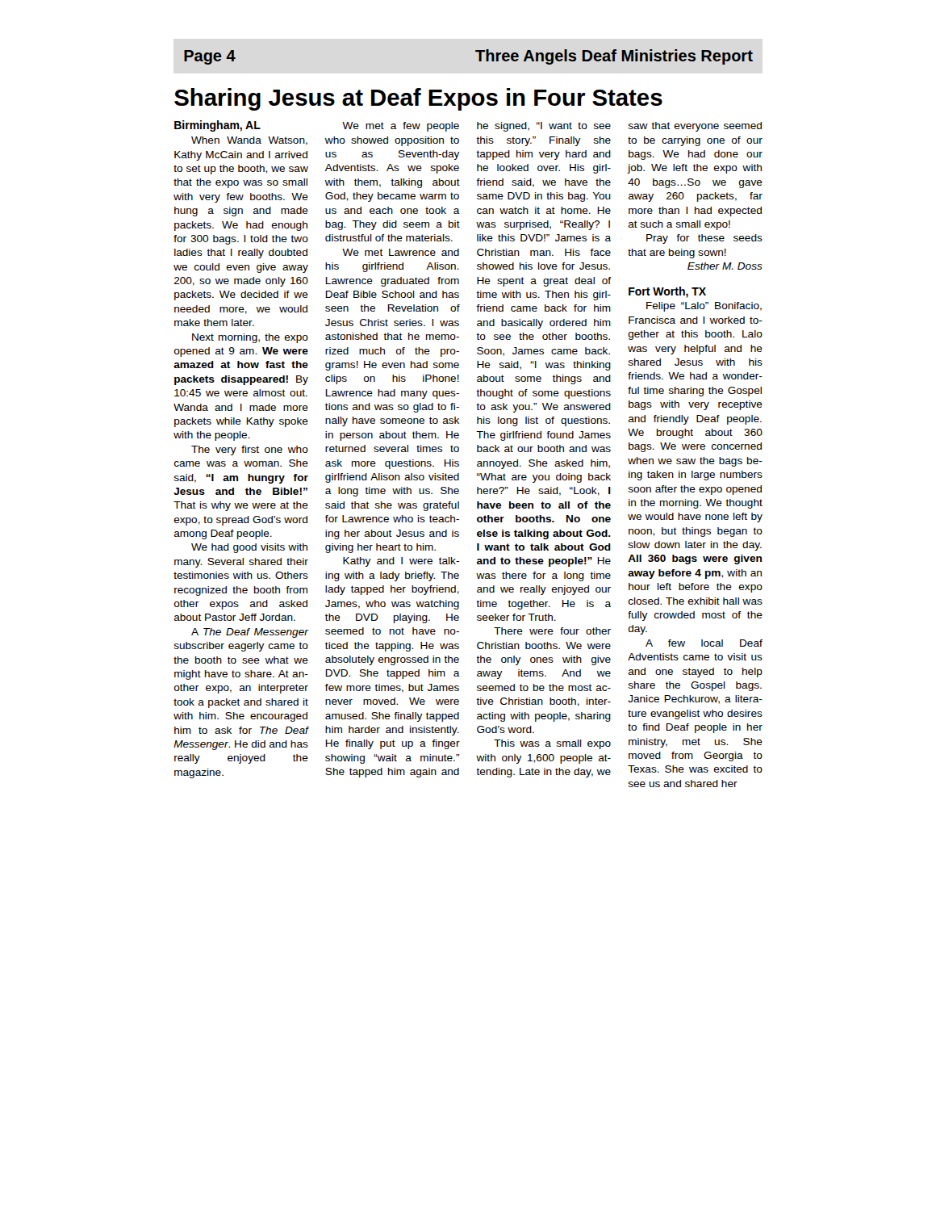Page 4 Three Angels Deaf Ministries Report
Sharing Jesus at Deaf Expos in Four States
Birmingham, AL
When Wanda Watson, Kathy McCain and I arrived to set up the booth, we saw that the expo was so small with very few booths. We hung a sign and made packets. We had enough for 300 bags. I told the two ladies that I really doubted we could even give away 200, so we made only 160 packets. We decided if we needed more, we would make them later.
Next morning, the expo opened at 9 am. We were amazed at how fast the packets disappeared! By 10:45 we were almost out. Wanda and I made more packets while Kathy spoke with the people.
The very first one who came was a woman. She said, “I am hungry for Jesus and the Bible!” That is why we were at the expo, to spread God’s word among Deaf people.
We had good visits with many. Several shared their testimonies with us. Others recognized the booth from other expos and asked about Pastor Jeff Jordan.
A The Deaf Messenger subscriber eagerly came to the booth to see what we might have to share. At another expo, an interpreter took a packet and shared it with him. She encouraged him to ask for The Deaf Messenger. He did and has really enjoyed the magazine.
We met a few people who showed opposition to us as Seventh-day Adventists. As we spoke with them, talking about God, they became warm to us and each one took a bag. They did seem a bit distrustful of the materials.
We met Lawrence and his girlfriend Alison. Lawrence graduated from Deaf Bible School and has seen the Revelation of Jesus Christ series. I was astonished that he memorized much of the programs! He even had some clips on his iPhone! Lawrence had many questions and was so glad to finally have someone to ask in person about them. He returned several times to ask more questions. His girlfriend Alison also visited a long time with us. She said that she was grateful for Lawrence who is teaching her about Jesus and is giving her heart to him.
Kathy and I were talking with a lady briefly. The lady tapped her boyfriend, James, who was watching the DVD playing. He seemed to not have noticed the tapping. He was absolutely engrossed in the DVD. She tapped him a few more times, but James never moved. We were amused. She finally tapped him harder and insistently. He finally put up a finger showing “wait a minute.” She tapped him again and he signed, “I want to see this story.” Finally she tapped him very hard and he looked over. His girlfriend said, we have the same DVD in this bag. You can watch it at home. He was surprised, “Really? I like this DVD!” James is a Christian man. His face showed his love for Jesus. He spent a great deal of time with us. Then his girlfriend came back for him and basically ordered him to see the other booths. Soon, James came back. He said, “I was thinking about some things and thought of some questions to ask you.” We answered his long list of questions. The girlfriend found James back at our booth and was annoyed. She asked him, “What are you doing back here?” He said, “Look, I have been to all of the other booths. No one else is talking about God. I want to talk about God and to these people!” He was there for a long time and we really enjoyed our time together. He is a seeker for Truth.
There were four other Christian booths. We were the only ones with give away items. And we seemed to be the most active Christian booth, interacting with people, sharing God’s word.
This was a small expo with only 1,600 people attending. Late in the day, we saw that everyone seemed to be carrying one of our bags. We had done our job. We left the expo with 40 bags…So we gave away 260 packets, far more than I had expected at such a small expo!
Pray for these seeds that are being sown!
Esther M. Doss
Fort Worth, TX
Felipe “Lalo” Bonifacio, Francisca and I worked together at this booth. Lalo was very helpful and he shared Jesus with his friends. We had a wonderful time sharing the Gospel bags with very receptive and friendly Deaf people. We brought about 360 bags. We were concerned when we saw the bags being taken in large numbers soon after the expo opened in the morning. We thought we would have none left by noon, but things began to slow down later in the day. All 360 bags were given away before 4 pm, with an hour left before the expo closed. The exhibit hall was fully crowded most of the day.
A few local Deaf Adventists came to visit us and one stayed to help share the Gospel bags. Janice Pechkurow, a literature evangelist who desires to find Deaf people in her ministry, met us. She moved from Georgia to Texas. She was excited to see us and shared her